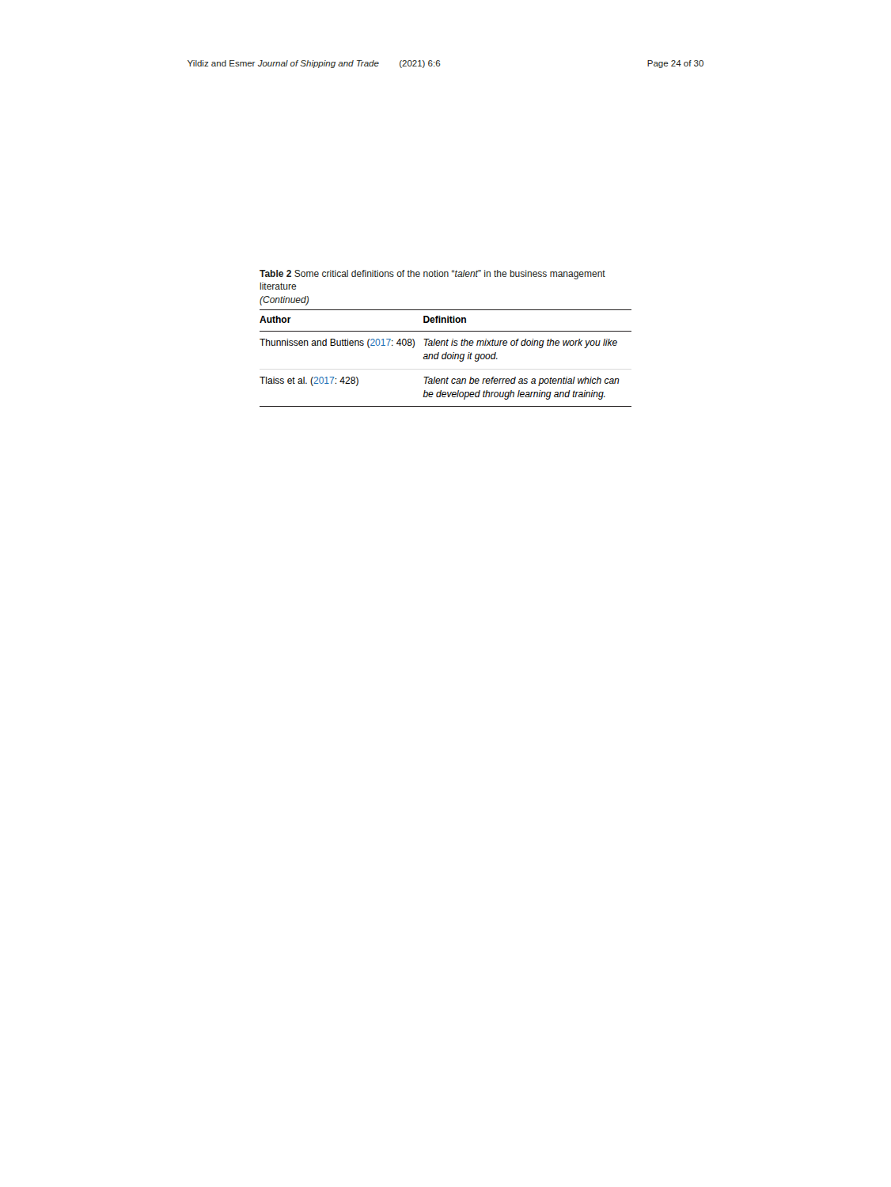Yildiz and Esmer Journal of Shipping and Trade(2021) 6:6
Page 24 of 30
Table 2 Some critical definitions of the notion “talent” in the business management literature (Continued)
| Author | Definition |
| --- | --- |
| Thunnissen and Buttiens ( 2017 : 408) | Talent is the mixture of doing the work you like and doing it good. |
| Tlaiss et al. ( 2017 : 428) | Talent can be referred as a potential which can be developed through learning and training. |